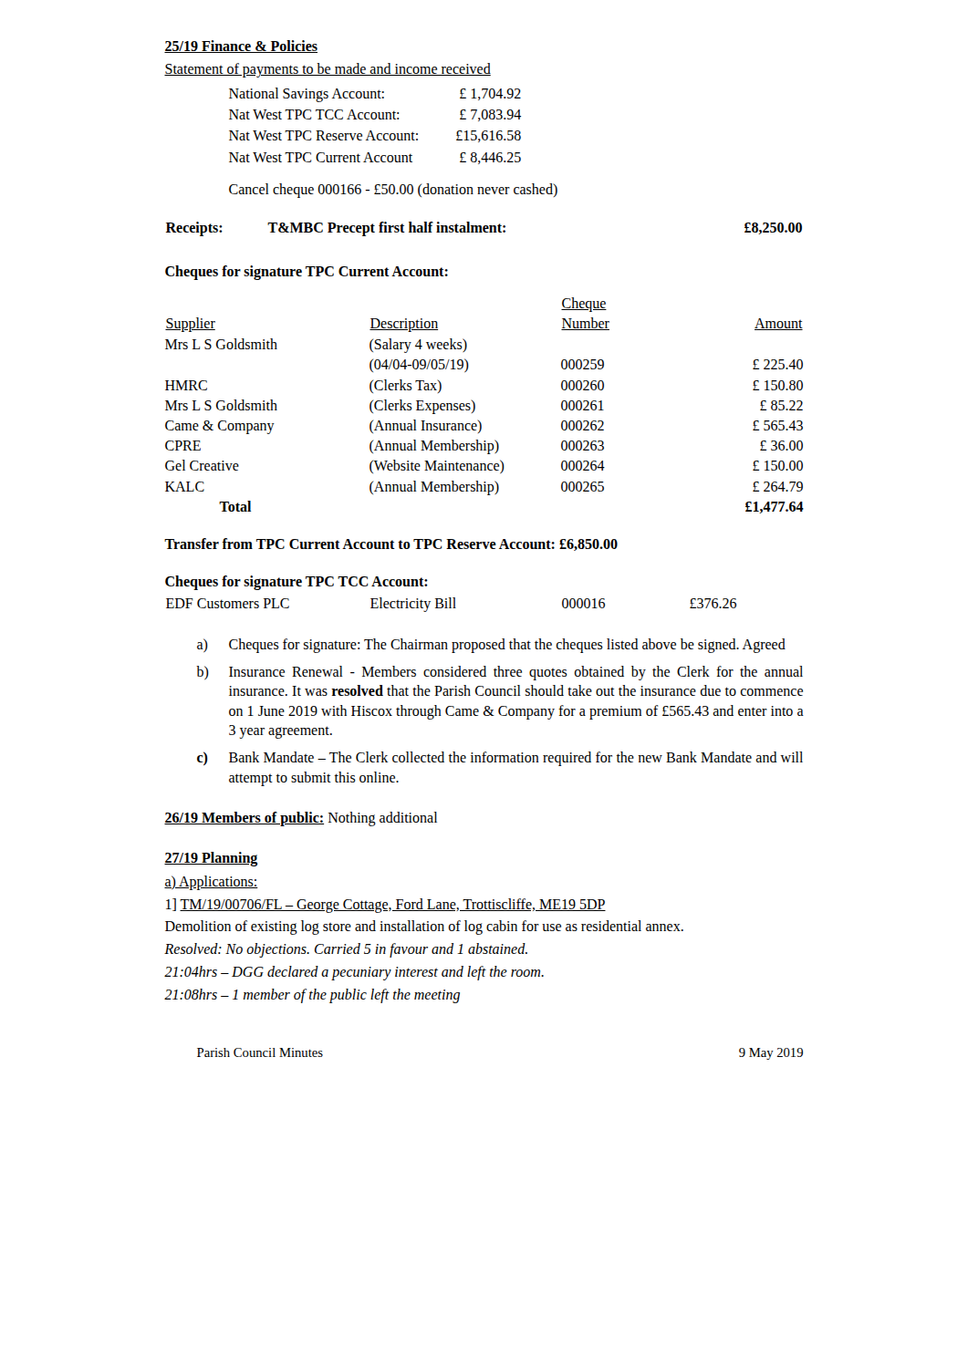25/19 Finance & Policies
Statement of payments to be made and income received
| National Savings Account: | £ 1,704.92 |
| Nat West TPC TCC Account: | £ 7,083.94 |
| Nat West TPC Reserve Account: | £15,616.58 |
| Nat West TPC Current Account | £ 8,446.25 |
Cancel cheque 000166 - £50.00 (donation never cashed)
| Receipts: | T&MBC Precept first half instalment: | £8,250.00 |
Cheques for signature TPC Current Account:
| Supplier | Description | Cheque Number | Amount |
| --- | --- | --- | --- |
| Mrs L S Goldsmith | (Salary 4 weeks) | | |
| | (04/04-09/05/19) | 000259 | £ 225.40 |
| HMRC | (Clerks Tax) | 000260 | £ 150.80 |
| Mrs L S Goldsmith | (Clerks Expenses) | 000261 | £ 85.22 |
| Came & Company | (Annual Insurance) | 000262 | £ 565.43 |
| CPRE | (Annual Membership) | 000263 | £ 36.00 |
| Gel Creative | (Website Maintenance) | 000264 | £ 150.00 |
| KALC | (Annual Membership) | 000265 | £ 264.79 |
| Total | | | £1,477.64 |
Transfer from TPC Current Account to TPC Reserve Account: £6,850.00
Cheques for signature TPC TCC Account:
| EDF Customers PLC | Electricity Bill | 000016 | £376.26 |
Cheques for signature: The Chairman proposed that the cheques listed above be signed. Agreed
Insurance Renewal - Members considered three quotes obtained by the Clerk for the annual insurance. It was resolved that the Parish Council should take out the insurance due to commence on 1 June 2019 with Hiscox through Came & Company for a premium of £565.43 and enter into a 3 year agreement.
Bank Mandate – The Clerk collected the information required for the new Bank Mandate and will attempt to submit this online.
26/19 Members of public: Nothing additional
27/19 Planning
a) Applications:
1] TM/19/00706/FL – George Cottage, Ford Lane, Trottiscliffe, ME19 5DP
Demolition of existing log store and installation of log cabin for use as residential annex.
Resolved: No objections. Carried 5 in favour and 1 abstained.
21:04hrs – DGG declared a pecuniary interest and left the room.
21:08hrs – 1 member of the public left the meeting
Parish Council Minutes 9 May 2019